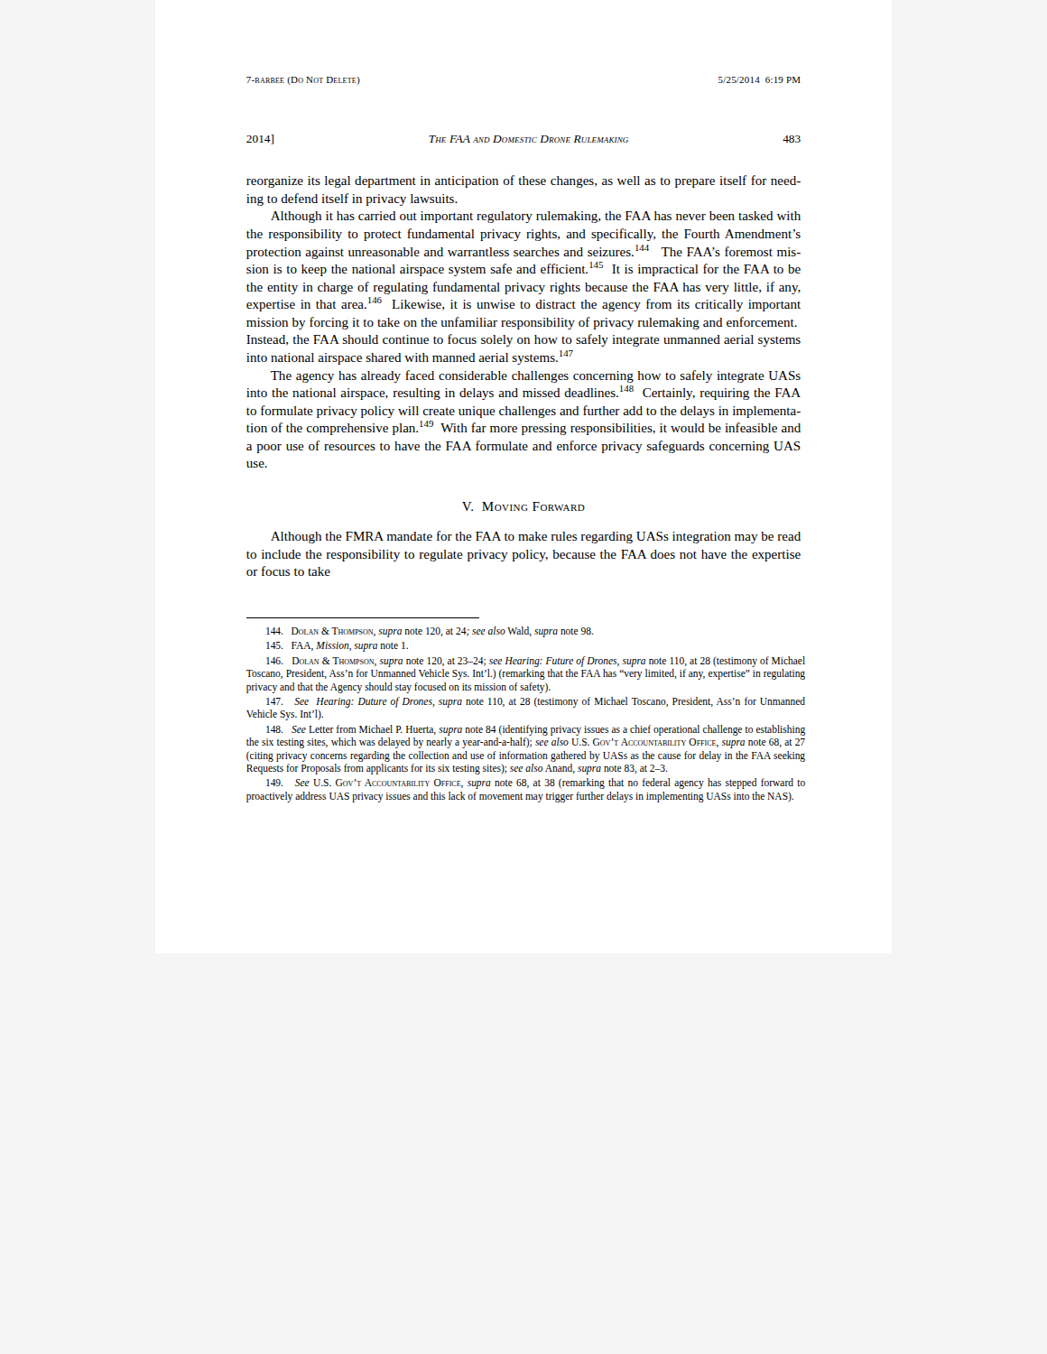7-barbee (Do Not Delete) 5/25/2014 6:19 PM
2014] The FAA and Domestic Drone Rulemaking 483
reorganize its legal department in anticipation of these changes, as well as to prepare itself for needing to defend itself in privacy lawsuits.
Although it has carried out important regulatory rulemaking, the FAA has never been tasked with the responsibility to protect fundamental privacy rights, and specifically, the Fourth Amendment’s protection against unreasonable and warrantless searches and seizures.144 The FAA’s foremost mission is to keep the national airspace system safe and efficient.145 It is impractical for the FAA to be the entity in charge of regulating fundamental privacy rights because the FAA has very little, if any, expertise in that area.146 Likewise, it is unwise to distract the agency from its critically important mission by forcing it to take on the unfamiliar responsibility of privacy rulemaking and enforcement. Instead, the FAA should continue to focus solely on how to safely integrate unmanned aerial systems into national airspace shared with manned aerial systems.147
The agency has already faced considerable challenges concerning how to safely integrate UASs into the national airspace, resulting in delays and missed deadlines.148 Certainly, requiring the FAA to formulate privacy policy will create unique challenges and further add to the delays in implementation of the comprehensive plan.149 With far more pressing responsibilities, it would be infeasible and a poor use of resources to have the FAA formulate and enforce privacy safeguards concerning UAS use.
V. Moving Forward
Although the FMRA mandate for the FAA to make rules regarding UASs integration may be read to include the responsibility to regulate privacy policy, because the FAA does not have the expertise or focus to take
144. Dolan & Thompson, supra note 120, at 24; see also Wald, supra note 98.
145. FAA, Mission, supra note 1.
146. Dolan & Thompson, supra note 120, at 23–24; see Hearing: Future of Drones, supra note 110, at 28 (testimony of Michael Toscano, President, Ass’n for Unmanned Vehicle Sys. Int’l.) (remarking that the FAA has “very limited, if any, expertise” in regulating privacy and that the Agency should stay focused on its mission of safety).
147. See Hearing: Duture of Drones, supra note 110, at 28 (testimony of Michael Toscano, President, Ass’n for Unmanned Vehicle Sys. Int’l).
148. See Letter from Michael P. Huerta, supra note 84 (identifying privacy issues as a chief operational challenge to establishing the six testing sites, which was delayed by nearly a year-and-a-half); see also U.S. Gov’t Accountability Office, supra note 68, at 27 (citing privacy concerns regarding the collection and use of information gathered by UASs as the cause for delay in the FAA seeking Requests for Proposals from applicants for its six testing sites); see also Anand, supra note 83, at 2–3.
149. See U.S. Gov’t Accountability Office, supra note 68, at 38 (remarking that no federal agency has stepped forward to proactively address UAS privacy issues and this lack of movement may trigger further delays in implementing UASs into the NAS).